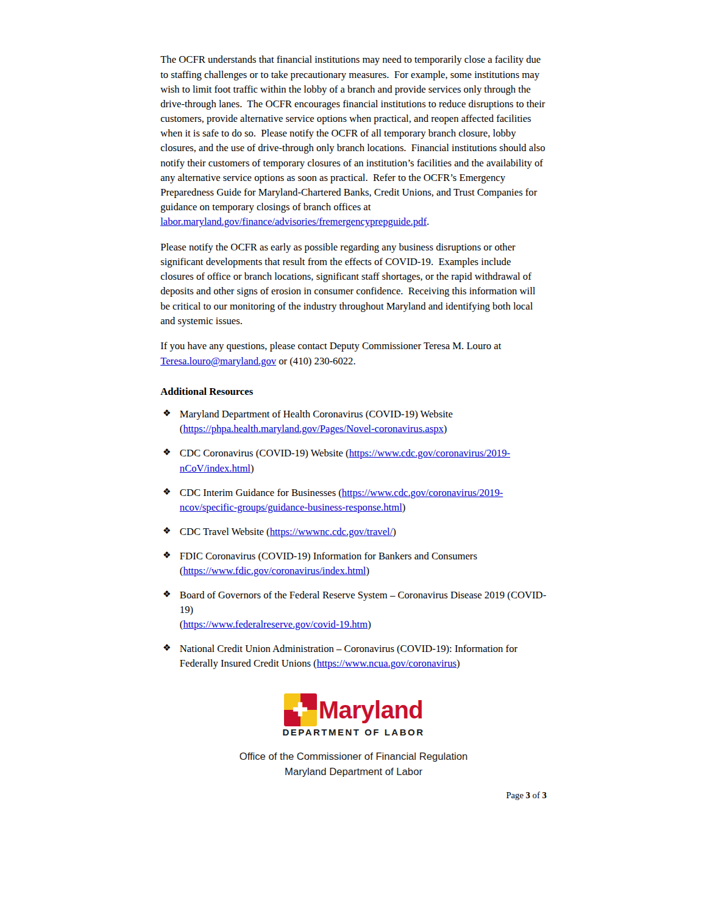The OCFR understands that financial institutions may need to temporarily close a facility due to staffing challenges or to take precautionary measures. For example, some institutions may wish to limit foot traffic within the lobby of a branch and provide services only through the drive-through lanes. The OCFR encourages financial institutions to reduce disruptions to their customers, provide alternative service options when practical, and reopen affected facilities when it is safe to do so. Please notify the OCFR of all temporary branch closure, lobby closures, and the use of drive-through only branch locations. Financial institutions should also notify their customers of temporary closures of an institution’s facilities and the availability of any alternative service options as soon as practical. Refer to the OCFR’s Emergency Preparedness Guide for Maryland-Chartered Banks, Credit Unions, and Trust Companies for guidance on temporary closings of branch offices at labor.maryland.gov/finance/advisories/fremergencyprepguide.pdf.
Please notify the OCFR as early as possible regarding any business disruptions or other significant developments that result from the effects of COVID-19. Examples include closures of office or branch locations, significant staff shortages, or the rapid withdrawal of deposits and other signs of erosion in consumer confidence. Receiving this information will be critical to our monitoring of the industry throughout Maryland and identifying both local and systemic issues.
If you have any questions, please contact Deputy Commissioner Teresa M. Louro at Teresa.louro@maryland.gov or (410) 230-6022.
Additional Resources
Maryland Department of Health Coronavirus (COVID-19) Website
(https://phpa.health.maryland.gov/Pages/Novel-coronavirus.aspx)
CDC Coronavirus (COVID-19) Website (https://www.cdc.gov/coronavirus/2019-nCoV/index.html)
CDC Interim Guidance for Businesses (https://www.cdc.gov/coronavirus/2019-ncov/specific-groups/guidance-business-response.html)
CDC Travel Website (https://wwwnc.cdc.gov/travel/)
FDIC Coronavirus (COVID-19) Information for Bankers and Consumers
(https://www.fdic.gov/coronavirus/index.html)
Board of Governors of the Federal Reserve System – Coronavirus Disease 2019 (COVID-19)
(https://www.federalreserve.gov/covid-19.htm)
National Credit Union Administration – Coronavirus (COVID-19): Information for Federally Insured Credit Unions (https://www.ncua.gov/coronavirus)
✚ Maryland
DEPARTMENT OF LABOR
Office of the Commissioner of Financial Regulation
Maryland Department of Labor
Page 3 of 3